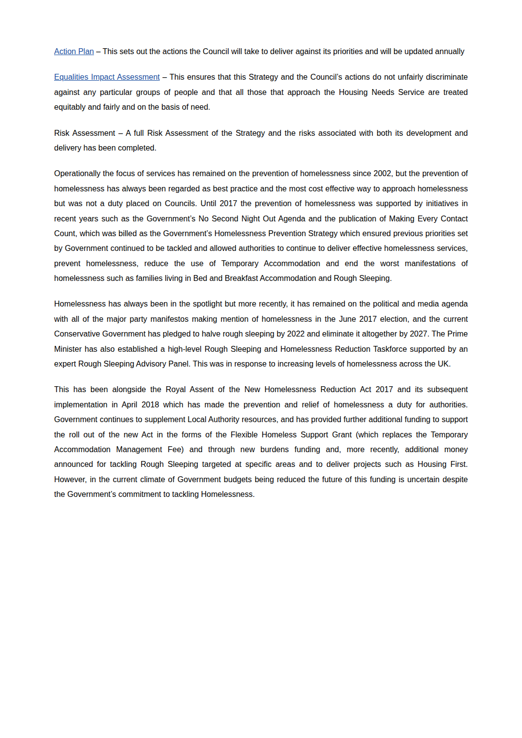Action Plan – This sets out the actions the Council will take to deliver against its priorities and will be updated annually
Equalities Impact Assessment – This ensures that this Strategy and the Council’s actions do not unfairly discriminate against any particular groups of people and that all those that approach the Housing Needs Service are treated equitably and fairly and on the basis of need.
Risk Assessment – A full Risk Assessment of the Strategy and the risks associated with both its development and delivery has been completed.
Operationally the focus of services has remained on the prevention of homelessness since 2002, but the prevention of homelessness has always been regarded as best practice and the most cost effective way to approach homelessness but was not a duty placed on Councils. Until 2017 the prevention of homelessness was supported by initiatives in recent years such as the Government’s No Second Night Out Agenda and the publication of Making Every Contact Count, which was billed as the Government’s Homelessness Prevention Strategy which ensured previous priorities set by Government continued to be tackled and allowed authorities to continue to deliver effective homelessness services, prevent homelessness, reduce the use of Temporary Accommodation and end the worst manifestations of homelessness such as families living in Bed and Breakfast Accommodation and Rough Sleeping.
Homelessness has always been in the spotlight but more recently, it has remained on the political and media agenda with all of the major party manifestos making mention of homelessness in the June 2017 election, and the current Conservative Government has pledged to halve rough sleeping by 2022 and eliminate it altogether by 2027. The Prime Minister has also established a high-level Rough Sleeping and Homelessness Reduction Taskforce supported by an expert Rough Sleeping Advisory Panel. This was in response to increasing levels of homelessness across the UK.
This has been alongside the Royal Assent of the New Homelessness Reduction Act 2017 and its subsequent implementation in April 2018 which has made the prevention and relief of homelessness a duty for authorities. Government continues to supplement Local Authority resources, and has provided further additional funding to support the roll out of the new Act in the forms of the Flexible Homeless Support Grant (which replaces the Temporary Accommodation Management Fee) and through new burdens funding and, more recently, additional money announced for tackling Rough Sleeping targeted at specific areas and to deliver projects such as Housing First. However, in the current climate of Government budgets being reduced the future of this funding is uncertain despite the Government’s commitment to tackling Homelessness.